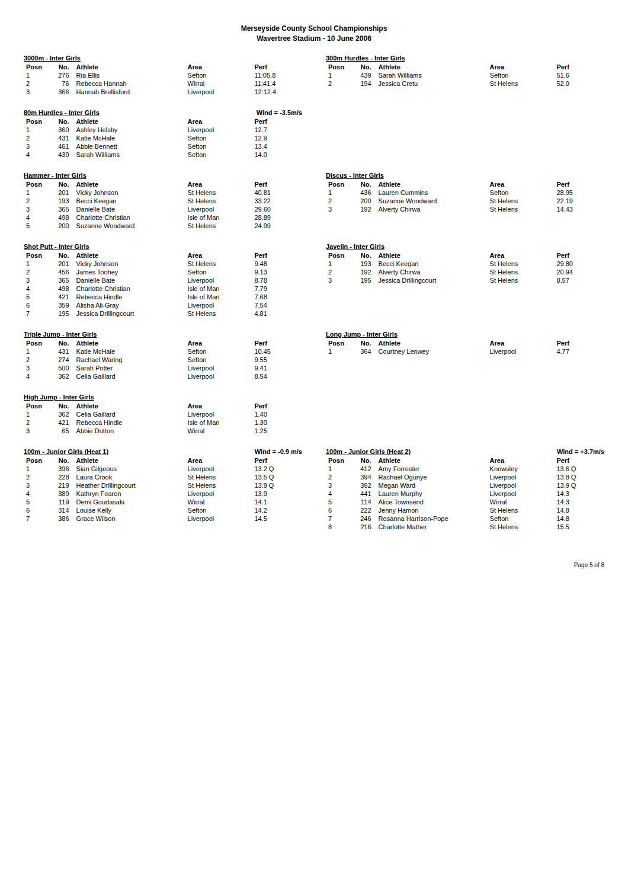Merseyside County School Championships
Wavertree Stadium - 10 June 2006
3000m - Inter Girls
| Posn | No. | Athlete | Area | Perf |
| --- | --- | --- | --- | --- |
| 1 | 276 | Ria Ellis | Sefton | 11:05.8 |
| 2 | 76 | Rebecca Hannah | Wirral | 11:41.4 |
| 3 | 366 | Hannah Brellisford | Liverpool | 12:12.4 |
300m Hurdles - Inter Girls
| Posn | No. | Athlete | Area | Perf |
| --- | --- | --- | --- | --- |
| 1 | 439 | Sarah Williams | Sefton | 51.6 |
| 2 | 194 | Jessica Cretu | St Helens | 52.0 |
80m Hurdles - Inter Girls
Wind = -3.5m/s
| Posn | No. | Athlete | Area | Perf |
| --- | --- | --- | --- | --- |
| 1 | 360 | Ashley Helsby | Liverpool | 12.7 |
| 2 | 431 | Katie McHale | Sefton | 12.9 |
| 3 | 461 | Abbie Bennett | Sefton | 13.4 |
| 4 | 439 | Sarah Williams | Sefton | 14.0 |
Hammer - Inter Girls
| Posn | No. | Athlete | Area | Perf |
| --- | --- | --- | --- | --- |
| 1 | 201 | Vicky Johnson | St Helens | 40.81 |
| 2 | 193 | Becci Keegan | St Helens | 33.22 |
| 3 | 365 | Danielle Bate | Liverpool | 29.60 |
| 4 | 498 | Charlotte Christian | Isle of Man | 28.89 |
| 5 | 200 | Suzanne Woodward | St Helens | 24.99 |
Discus - Inter Girls
| Posn | No. | Athlete | Area | Perf |
| --- | --- | --- | --- | --- |
| 1 | 436 | Lauren Cummins | Sefton | 28.95 |
| 2 | 200 | Suzanne Woodward | St Helens | 22.19 |
| 3 | 192 | Alverty Chirwa | St Helens | 14.43 |
Shot Putt - Inter Girls
| Posn | No. | Athlete | Area | Perf |
| --- | --- | --- | --- | --- |
| 1 | 201 | Vicky Johnson | St Helens | 9.48 |
| 2 | 456 | James Toohey | Sefton | 9.13 |
| 3 | 365 | Danielle Bate | Liverpool | 8.78 |
| 4 | 498 | Charlotte Christian | Isle of Man | 7.79 |
| 5 | 421 | Rebecca Hindle | Isle of Man | 7.68 |
| 6 | 359 | Alisha Ali-Gray | Liverpool | 7.54 |
| 7 | 195 | Jessica Drillingcourt | St Helens | 4.81 |
Javelin - Inter Girls
| Posn | No. | Athlete | Area | Perf |
| --- | --- | --- | --- | --- |
| 1 | 193 | Becci Keegan | St Helens | 29.80 |
| 2 | 192 | Alverty Chirwa | St Helens | 20.94 |
| 3 | 195 | Jessica Drillingcourt | St Helens | 8.57 |
Triple Jump - Inter Girls
| Posn | No. | Athlete | Area | Perf |
| --- | --- | --- | --- | --- |
| 1 | 431 | Katie McHale | Sefton | 10.45 |
| 2 | 274 | Rachael Waring | Sefton | 9.55 |
| 3 | 500 | Sarah Potter | Liverpool | 9.41 |
| 4 | 362 | Celia Gaillard | Liverpool | 8.54 |
Long Jump - Inter Girls
| Posn | No. | Athlete | Area | Perf |
| --- | --- | --- | --- | --- |
| 1 | 364 | Courtney Lenwey | Liverpool | 4.77 |
High Jump - Inter Girls
| Posn | No. | Athlete | Area | Perf |
| --- | --- | --- | --- | --- |
| 1 | 362 | Celia Gaillard | Liverpool | 1.40 |
| 2 | 421 | Rebecca Hindle | Isle of Man | 1.30 |
| 3 | 65 | Abbie Dutton | Wirral | 1.25 |
100m - Junior Girls (Heat 1)
Wind = -0.9 m/s
| Posn | No. | Athlete | Area | Perf |
| --- | --- | --- | --- | --- |
| 1 | 396 | Sian Gilgeous | Liverpool | 13.2 Q |
| 2 | 228 | Laura Crook | St Helens | 13.5 Q |
| 3 | 219 | Heather Drillingcourt | St Helens | 13.9 Q |
| 4 | 389 | Kathryn Fearon | Liverpool | 13.9 |
| 5 | 119 | Demi Goudasaki | Wirral | 14.1 |
| 6 | 314 | Louise Kelly | Sefton | 14.2 |
| 7 | 386 | Grace Wilson | Liverpool | 14.5 |
100m - Junior Girls (Heat 2)
Wind = +3.7m/s
| Posn | No. | Athlete | Area | Perf |
| --- | --- | --- | --- | --- |
| 1 | 412 | Amy Forrester | Knowsley | 13.6 Q |
| 2 | 394 | Rachael Ogunye | Liverpool | 13.8 Q |
| 3 | 392 | Megan Ward | Liverpool | 13.9 Q |
| 4 | 441 | Lauren Murphy | Liverpool | 14.3 |
| 5 | 114 | Alice Townsend | Wirral | 14.3 |
| 6 | 222 | Jenny Hamon | St Helens | 14.8 |
| 7 | 246 | Rosanna Harrison-Pope | Sefton | 14.8 |
| 8 | 216 | Charlotte Mather | St Helens | 15.5 |
Page 5 of 8